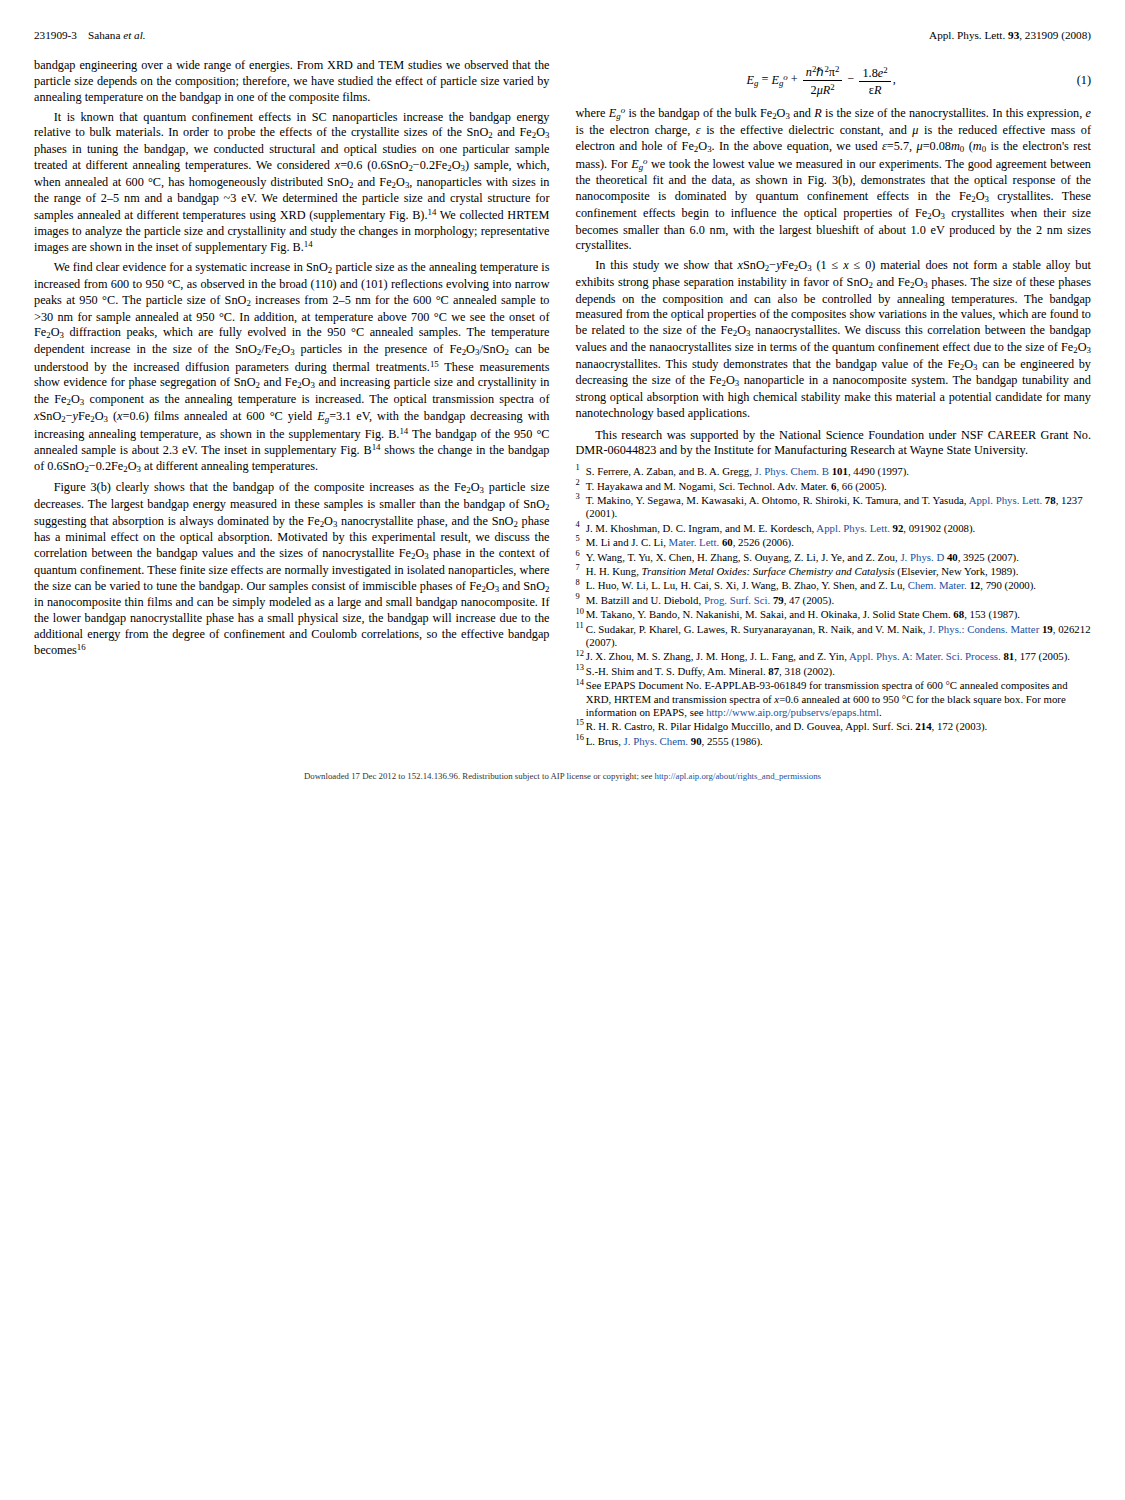231909-3 Sahana et al.
Appl. Phys. Lett. 93, 231909 (2008)
bandgap engineering over a wide range of energies. From XRD and TEM studies we observed that the particle size depends on the composition; therefore, we have studied the effect of particle size varied by annealing temperature on the bandgap in one of the composite films.
It is known that quantum confinement effects in SC nanoparticles increase the bandgap energy relative to bulk materials. In order to probe the effects of the crystallite sizes of the SnO2 and Fe2O3 phases in tuning the bandgap, we conducted structural and optical studies on one particular sample treated at different annealing temperatures. We considered x=0.6 (0.6SnO2−0.2Fe2O3) sample, which, when annealed at 600 °C, has homogeneously distributed SnO2 and Fe2O3, nanoparticles with sizes in the range of 2–5 nm and a bandgap ~3 eV. We determined the particle size and crystal structure for samples annealed at different temperatures using XRD (supplementary Fig. B).14 We collected HRTEM images to analyze the particle size and crystallinity and study the changes in morphology; representative images are shown in the inset of supplementary Fig. B.14
We find clear evidence for a systematic increase in SnO2 particle size as the annealing temperature is increased from 600 to 950 °C, as observed in the broad (110) and (101) reflections evolving into narrow peaks at 950 °C. The particle size of SnO2 increases from 2–5 nm for the 600 °C annealed sample to >30 nm for sample annealed at 950 °C. In addition, at temperature above 700 °C we see the onset of Fe2O3 diffraction peaks, which are fully evolved in the 950 °C annealed samples. The temperature dependent increase in the size of the SnO2/Fe2O3 particles in the presence of Fe2O3/SnO2 can be understood by the increased diffusion parameters during thermal treatments.15 These measurements show evidence for phase segregation of SnO2 and Fe2O3 and increasing particle size and crystallinity in the Fe2O3 component as the annealing temperature is increased. The optical transmission spectra of x SnO2−y Fe2O3 (x=0.6) films annealed at 600 °C yield Eg=3.1 eV, with the bandgap decreasing with increasing annealing temperature, as shown in the supplementary Fig. B.14 The bandgap of the 950 °C annealed sample is about 2.3 eV. The inset in supplementary Fig. B14 shows the change in the bandgap of 0.6SnO2−0.2Fe2O3 at different annealing temperatures.
Figure 3(b) clearly shows that the bandgap of the composite increases as the Fe2O3 particle size decreases. The largest bandgap energy measured in these samples is smaller than the bandgap of SnO2 suggesting that absorption is always dominated by the Fe2O3 nanocrystallite phase, and the SnO2 phase has a minimal effect on the optical absorption. Motivated by this experimental result, we discuss the correlation between the bandgap values and the sizes of nanocrystallite Fe2O3 phase in the context of quantum confinement. These finite size effects are normally investigated in isolated nanoparticles, where the size can be varied to tune the bandgap. Our samples consist of immiscible phases of Fe2O3 and SnO2 in nanocomposite thin films and can be simply modeled as a large and small bandgap nanocomposite. If the lower bandgap nanocrystallite phase has a small physical size, the bandgap will increase due to the additional energy from the degree of confinement and Coulomb correlations, so the effective bandgap becomes16
Eg = Ego + n2ℏ2π2 2μR2 − 1.8e2 εR ,
(1)
where Ego is the bandgap of the bulk Fe2O3 and R is the size of the nanocrystallites. In this expression, e is the electron charge, ε is the effective dielectric constant, and μ is the reduced effective mass of electron and hole of Fe2O3. In the above equation, we used ε=5.7, μ=0.08m0 (m0 is the electron's rest mass). For Ego we took the lowest value we measured in our experiments. The good agreement between the theoretical fit and the data, as shown in Fig. 3(b), demonstrates that the optical response of the nanocomposite is dominated by quantum confinement effects in the Fe2O3 crystallites. These confinement effects begin to influence the optical properties of Fe2O3 crystallites when their size becomes smaller than 6.0 nm, with the largest blueshift of about 1.0 eV produced by the 2 nm sizes crystallites.
In this study we show that x SnO2−y Fe2O3 (1 ≤ x ≤ 0) material does not form a stable alloy but exhibits strong phase separation instability in favor of SnO2 and Fe2O3 phases. The size of these phases depends on the composition and can also be controlled by annealing temperatures. The bandgap measured from the optical properties of the composites show variations in the values, which are found to be related to the size of the Fe2O3 nanaocrystallites. We discuss this correlation between the bandgap values and the nanaocrystallites size in terms of the quantum confinement effect due to the size of Fe2O3 nanaocrystallites. This study demonstrates that the bandgap value of the Fe2O3 can be engineered by decreasing the size of the Fe2O3 nanoparticle in a nanocomposite system. The bandgap tunability and strong optical absorption with high chemical stability make this material a potential candidate for many nanotechnology based applications.
This research was supported by the National Science Foundation under NSF CAREER Grant No. DMR-06044823 and by the Institute for Manufacturing Research at Wayne State University.
S. Ferrere, A. Zaban, and B. A. Gregg, J. Phys. Chem. B 101, 4490 (1997).
T. Hayakawa and M. Nogami, Sci. Technol. Adv. Mater. 6, 66 (2005).
T. Makino, Y. Segawa, M. Kawasaki, A. Ohtomo, R. Shiroki, K. Tamura, and T. Yasuda, Appl. Phys. Lett. 78, 1237 (2001).
J. M. Khoshman, D. C. Ingram, and M. E. Kordesch, Appl. Phys. Lett. 92, 091902 (2008).
M. Li and J. C. Li, Mater. Lett. 60, 2526 (2006).
Y. Wang, T. Yu, X. Chen, H. Zhang, S. Ouyang, Z. Li, J. Ye, and Z. Zou, J. Phys. D 40, 3925 (2007).
H. H. Kung, Transition Metal Oxides: Surface Chemistry and Catalysis (Elsevier, New York, 1989).
L. Huo, W. Li, L. Lu, H. Cai, S. Xi, J. Wang, B. Zhao, Y. Shen, and Z. Lu, Chem. Mater. 12, 790 (2000).
M. Batzill and U. Diebold, Prog. Surf. Sci. 79, 47 (2005).
M. Takano, Y. Bando, N. Nakanishi, M. Sakai, and H. Okinaka, J. Solid State Chem. 68, 153 (1987).
C. Sudakar, P. Kharel, G. Lawes, R. Suryanarayanan, R. Naik, and V. M. Naik, J. Phys.: Condens. Matter 19, 026212 (2007).
J. X. Zhou, M. S. Zhang, J. M. Hong, J. L. Fang, and Z. Yin, Appl. Phys. A: Mater. Sci. Process. 81, 177 (2005).
S.-H. Shim and T. S. Duffy, Am. Mineral. 87, 318 (2002).
See EPAPS Document No. E-APPLAB-93-061849 for transmission spectra of 600 °C annealed composites and XRD, HRTEM and transmission spectra of x=0.6 annealed at 600 to 950 °C for the black square box. For more information on EPAPS, see http://www.aip.org/pubservs/epaps.html.
R. H. R. Castro, R. Pilar Hidalgo Muccillo, and D. Gouvea, Appl. Surf. Sci. 214, 172 (2003).
L. Brus, J. Phys. Chem. 90, 2555 (1986).
Downloaded 17 Dec 2012 to 152.14.136.96. Redistribution subject to AIP license or copyright; see http://apl.aip.org/about/rights_and_permissions